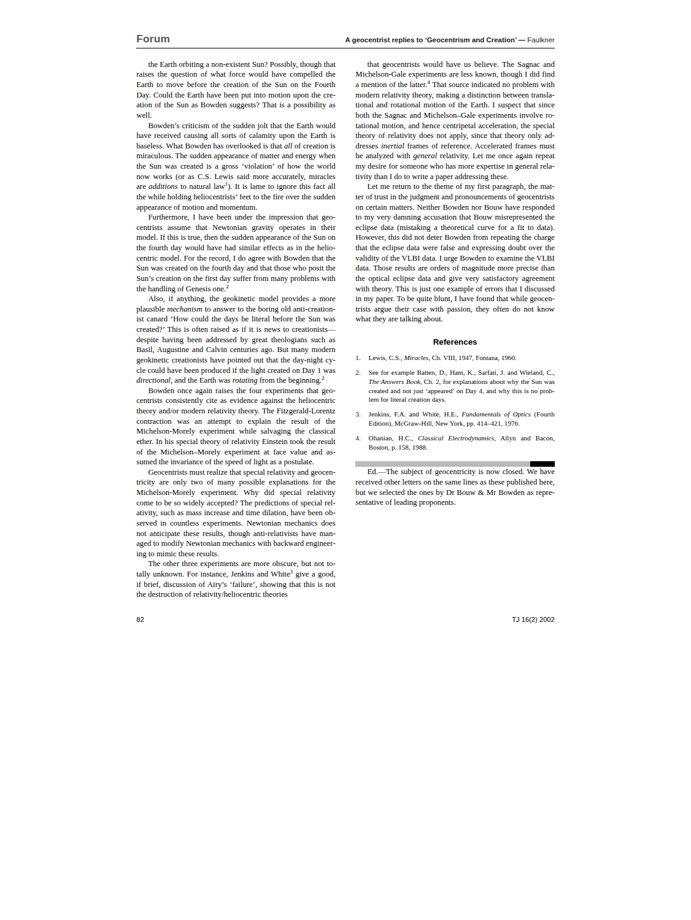Forum
A geocentrist replies to ‘Geocentrism and Creation’ — Faulkner
the Earth orbiting a non-existent Sun? Possibly, though that raises the question of what force would have compelled the Earth to move before the creation of the Sun on the Fourth Day. Could the Earth have been put into motion upon the creation of the Sun as Bowden suggests? That is a possibility as well.
Bowden’s criticism of the sudden jolt that the Earth would have received causing all sorts of calamity upon the Earth is baseless. What Bowden has overlooked is that all of creation is miraculous. The sudden appearance of matter and energy when the Sun was created is a gross ‘violation’ of how the world now works (or as C.S. Lewis said more accurately, miracles are additions to natural law1). It is lame to ignore this fact all the while holding heliocentrists’ feet to the fire over the sudden appearance of motion and momentum.
Furthermore, I have been under the impression that geocentrists assume that Newtonian gravity operates in their model. If this is true, then the sudden appearance of the Sun on the fourth day would have had similar effects as in the heliocentric model. For the record, I do agree with Bowden that the Sun was created on the fourth day and that those who posit the Sun’s creation on the first day suffer from many problems with the handling of Genesis one.2
Also, if anything, the geokinetic model provides a more plausible mechanism to answer to the boring old anti-creationist canard ‘How could the days be literal before the Sun was created?’ This is often raised as if it is news to creationists—despite having been addressed by great theologians such as Basil, Augustine and Calvin centuries ago. But many modern geokinetic creationists have pointed out that the day-night cycle could have been produced if the light created on Day 1 was directional, and the Earth was rotating from the beginning.2
Bowden once again raises the four experiments that geocentrists consistently cite as evidence against the heliocentric theory and/or modern relativity theory. The Fitzgerald-Lorentz contraction was an attempt to explain the result of the Michelson-Morely experiment while salvaging the classical ether. In his special theory of relativity Einstein took the result of the Michelson–Morely experiment at face value and assumed the invariance of the speed of light as a postulate.
Geocentrists must realize that special relativity and geocentricity are only two of many possible explanations for the Michelson-Morely experiment. Why did special relativity come to be so widely accepted? The predictions of special relativity, such as mass increase and time dilation, have been observed in countless experiments. Newtonian mechanics does not anticipate these results, though anti-relativists have managed to modify Newtonian mechanics with backward engineering to mimic these results.
The other three experiments are more obscure, but not totally unknown. For instance, Jenkins and White3 give a good, if brief, discussion of Airy’s ‘failure’, showing that this is not the destruction of relativity/heliocentric theories
that geocentrists would have us believe. The Sagnac and Michelson-Gale experiments are less known, though I did find a mention of the latter.4 That source indicated no problem with modern relativity theory, making a distinction between translational and rotational motion of the Earth. I suspect that since both the Sagnac and Michelson–Gale experiments involve rotational motion, and hence centripetal acceleration, the special theory of relativity does not apply, since that theory only addresses inertial frames of reference. Accelerated frames must be analyzed with general relativity. Let me once again repeat my desire for someone who has more expertise in general relativity than I do to write a paper addressing these.
Let me return to the theme of my first paragraph, the matter of trust in the judgment and pronouncements of geocentrists on certain matters. Neither Bowden nor Bouw have responded to my very damning accusation that Bouw misrepresented the eclipse data (mistaking a theoretical curve for a fit to data). However, this did not deter Bowden from repeating the charge that the eclipse data were false and expressing doubt over the validity of the VLBI data. I urge Bowden to examine the VLBI data. Those results are orders of magnitude more precise than the optical eclipse data and give very satisfactory agreement with theory. This is just one example of errors that I discussed in my paper. To be quite blunt, I have found that while geocentrists argue their case with passion, they often do not know what they are talking about.
References
Lewis, C.S., Miracles, Ch. VIII, 1947, Fontana, 1960.
See for example Batten, D., Ham, K., Sarfati, J. and Wieland, C., The Answers Book, Ch. 2, for explanations about why the Sun was created and not just ‘appeared’ on Day 4, and why this is no problem for literal creation days.
Jenkins, F.A. and White, H.E., Fundamentals of Optics (Fourth Edition), McGraw-Hill, New York, pp. 414–421, 1976.
Ohanian, H.C., Classical Electrodynamics, Allyn and Bacon, Boston, p. 158, 1988.
Ed.—The subject of geocentricity is now closed. We have received other letters on the same lines as these published here, but we selected the ones by Dr Bouw & Mr Bowden as representative of leading proponents.
82
TJ 16(2) 2002